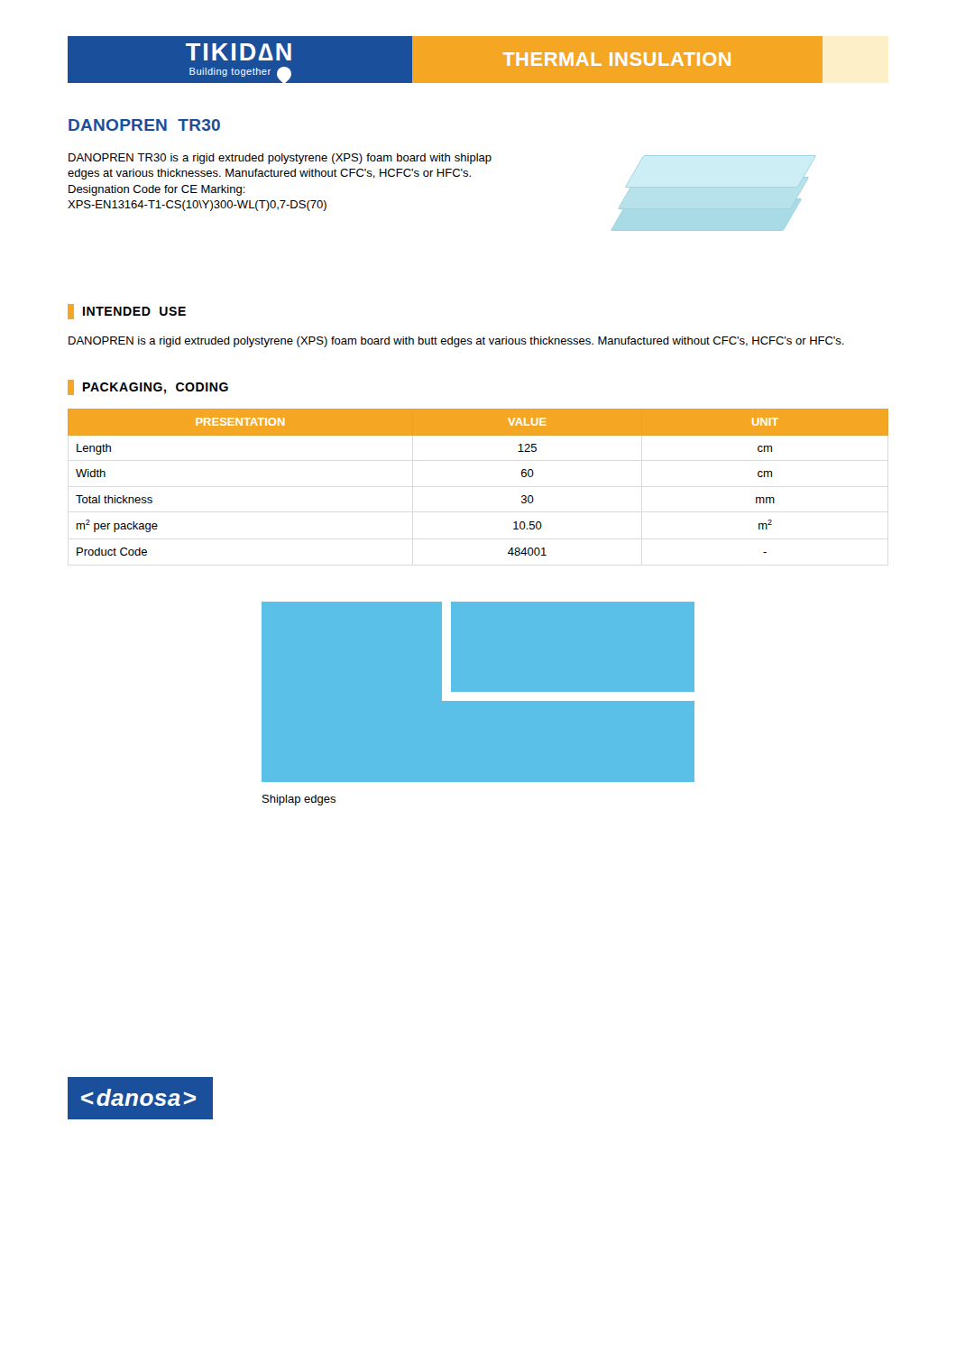TIKID∆N
Building together
THERMAL INSULATION
DANOPREN TR30
DANOPREN TR30 is a rigid extruded polystyrene (XPS) foam board with shiplap edges at various thicknesses. Manufactured without CFC's, HCFC's or HFC's.
Designation Code for CE Marking:
XPS-EN13164-T1-CS(10\Y)300-WL(T)0,7-DS(70)
INTENDED USE
DANOPREN is a rigid extruded polystyrene (XPS) foam board with butt edges at various thicknesses. Manufactured without CFC's, HCFC's or HFC's.
PACKAGING, CODING
| PRESENTATION | VALUE | UNIT |
| --- | --- | --- |
| Length | 125 | cm |
| Width | 60 | cm |
| Total thickness | 30 | mm |
| m 2 per package | 10.50 | m 2 |
| Product Code | 484001 | - |
Shiplap edges
danosa